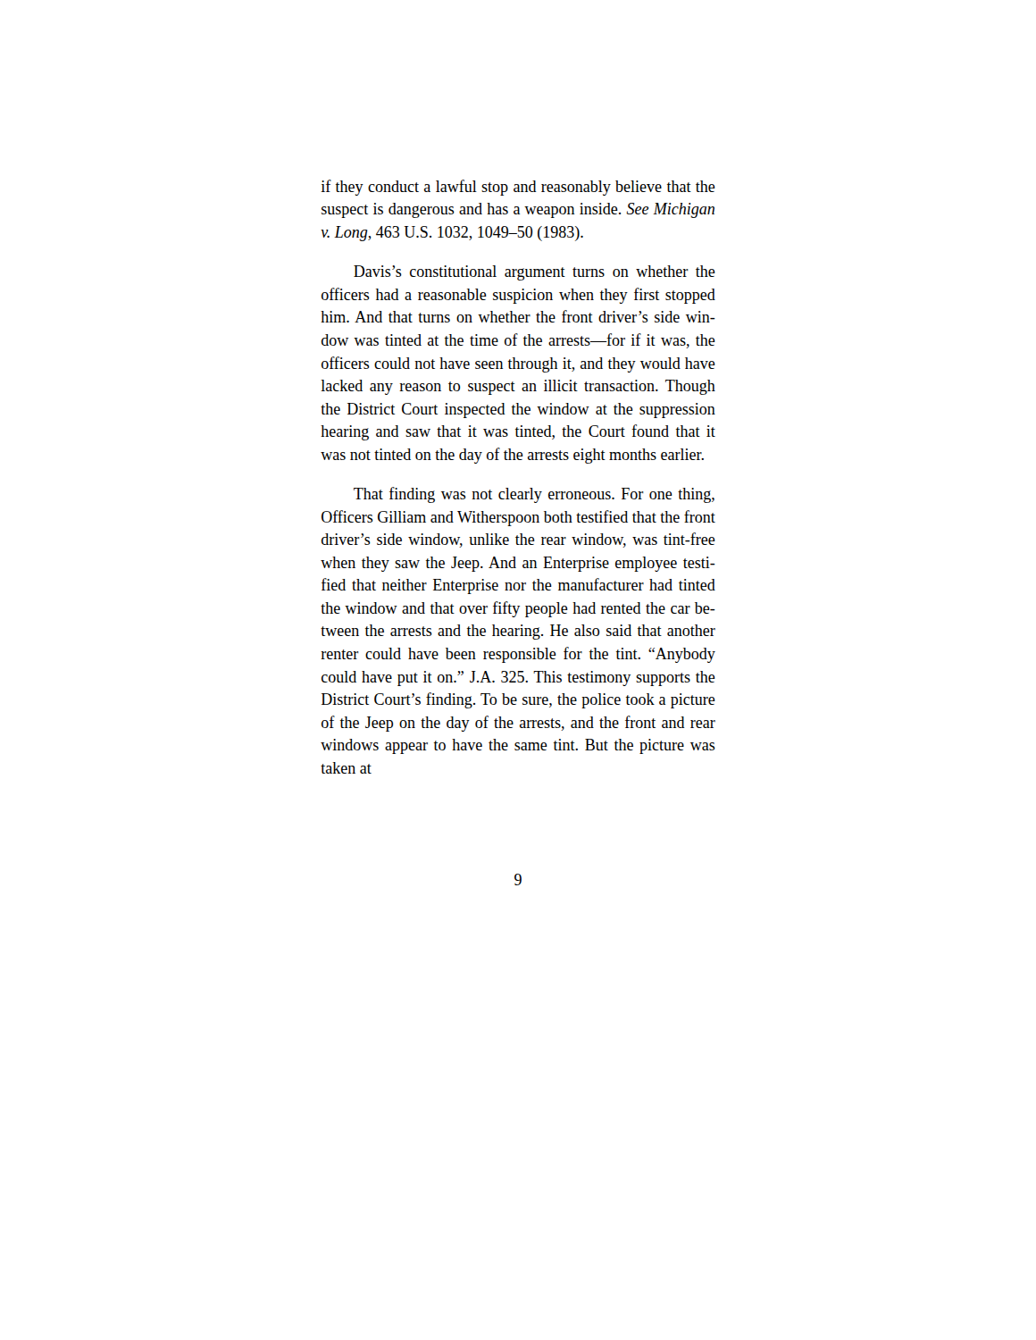if they conduct a lawful stop and reasonably believe that the suspect is dangerous and has a weapon inside. See Michigan v. Long, 463 U.S. 1032, 1049–50 (1983).
Davis’s constitutional argument turns on whether the officers had a reasonable suspicion when they first stopped him. And that turns on whether the front driver’s side window was tinted at the time of the arrests—for if it was, the officers could not have seen through it, and they would have lacked any reason to suspect an illicit transaction. Though the District Court inspected the window at the suppression hearing and saw that it was tinted, the Court found that it was not tinted on the day of the arrests eight months earlier.
That finding was not clearly erroneous. For one thing, Officers Gilliam and Witherspoon both testified that the front driver’s side window, unlike the rear window, was tint-free when they saw the Jeep. And an Enterprise employee testified that neither Enterprise nor the manufacturer had tinted the window and that over fifty people had rented the car between the arrests and the hearing. He also said that another renter could have been responsible for the tint. “Anybody could have put it on.” J.A. 325. This testimony supports the District Court’s finding. To be sure, the police took a picture of the Jeep on the day of the arrests, and the front and rear windows appear to have the same tint. But the picture was taken at
9